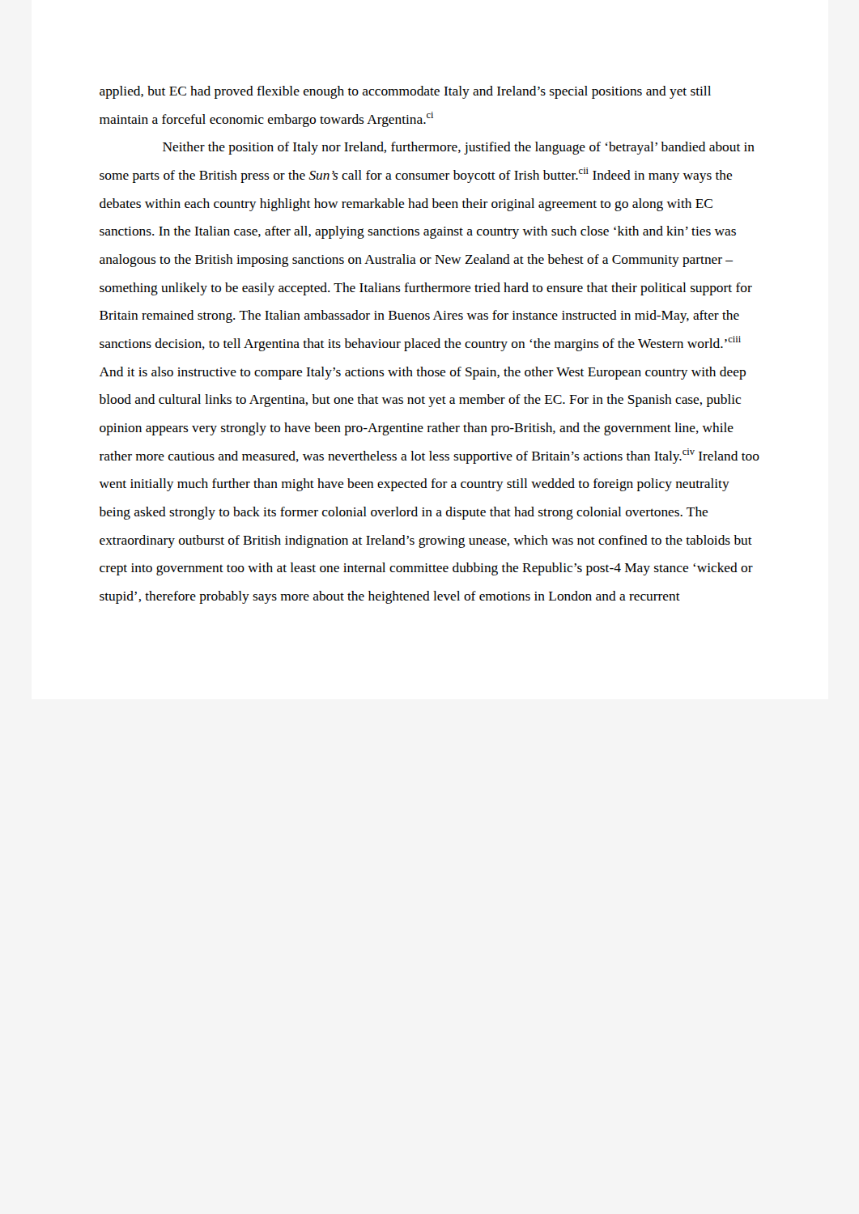applied, but EC had proved flexible enough to accommodate Italy and Ireland’s special positions and yet still maintain a forceful economic embargo towards Argentina.ci
Neither the position of Italy nor Ireland, furthermore, justified the language of ‘betrayal’ bandied about in some parts of the British press or the Sun’s call for a consumer boycott of Irish butter.cii Indeed in many ways the debates within each country highlight how remarkable had been their original agreement to go along with EC sanctions. In the Italian case, after all, applying sanctions against a country with such close ‘kith and kin’ ties was analogous to the British imposing sanctions on Australia or New Zealand at the behest of a Community partner – something unlikely to be easily accepted. The Italians furthermore tried hard to ensure that their political support for Britain remained strong. The Italian ambassador in Buenos Aires was for instance instructed in mid-May, after the sanctions decision, to tell Argentina that its behaviour placed the country on ‘the margins of the Western world.’ciii And it is also instructive to compare Italy’s actions with those of Spain, the other West European country with deep blood and cultural links to Argentina, but one that was not yet a member of the EC. For in the Spanish case, public opinion appears very strongly to have been pro-Argentine rather than pro-British, and the government line, while rather more cautious and measured, was nevertheless a lot less supportive of Britain’s actions than Italy.civ Ireland too went initially much further than might have been expected for a country still wedded to foreign policy neutrality being asked strongly to back its former colonial overlord in a dispute that had strong colonial overtones. The extraordinary outburst of British indignation at Ireland’s growing unease, which was not confined to the tabloids but crept into government too with at least one internal committee dubbing the Republic’s post-4 May stance ‘wicked or stupid’, therefore probably says more about the heightened level of emotions in London and a recurrent